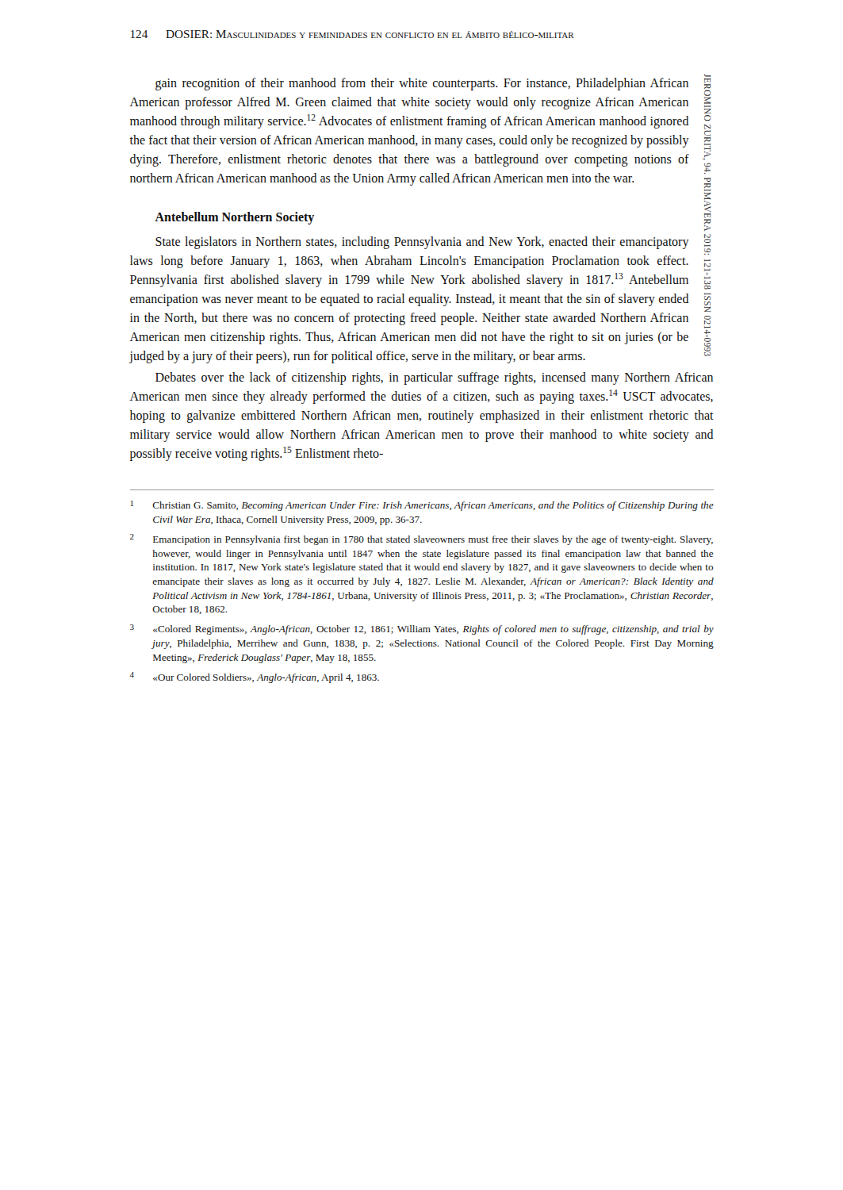124 DOSIER: Masculinidades y feminidades en conflicto en el ámbito bélico-militar
JEROMINO ZURITA, 94. PRIMAVERA 2019: 121-138 ISSN 0214-0993
gain recognition of their manhood from their white counterparts. For instance, Philadelphian African American professor Alfred M. Green claimed that white society would only recognize African American manhood through military service.12 Advocates of enlistment framing of African American manhood ignored the fact that their version of African American manhood, in many cases, could only be recognized by possibly dying. Therefore, enlistment rhetoric denotes that there was a battleground over competing notions of northern African American manhood as the Union Army called African American men into the war.
Antebellum Northern Society
State legislators in Northern states, including Pennsylvania and New York, enacted their emancipatory laws long before January 1, 1863, when Abraham Lincoln's Emancipation Proclamation took effect. Pennsylvania first abolished slavery in 1799 while New York abolished slavery in 1817.13 Antebellum emancipation was never meant to be equated to racial equality. Instead, it meant that the sin of slavery ended in the North, but there was no concern of protecting freed people. Neither state awarded Northern African American men citizenship rights. Thus, African American men did not have the right to sit on juries (or be judged by a jury of their peers), run for political office, serve in the military, or bear arms.
Debates over the lack of citizenship rights, in particular suffrage rights, incensed many Northern African American men since they already performed the duties of a citizen, such as paying taxes.14 USCT advocates, hoping to galvanize embittered Northern African men, routinely emphasized in their enlistment rhetoric that military service would allow Northern African American men to prove their manhood to white society and possibly receive voting rights.15 Enlistment rheto-
Christian G. Samito, Becoming American Under Fire: Irish Americans, African Americans, and the Politics of Citizenship During the Civil War Era, Ithaca, Cornell University Press, 2009, pp. 36-37.
Emancipation in Pennsylvania first began in 1780 that stated slaveowners must free their slaves by the age of twenty-eight. Slavery, however, would linger in Pennsylvania until 1847 when the state legislature passed its final emancipation law that banned the institution. In 1817, New York state's legislature stated that it would end slavery by 1827, and it gave slaveowners to decide when to emancipate their slaves as long as it occurred by July 4, 1827. Leslie M. Alexander, African or American?: Black Identity and Political Activism in New York, 1784-1861, Urbana, University of Illinois Press, 2011, p. 3; «The Proclamation», Christian Recorder, October 18, 1862.
«Colored Regiments», Anglo-African, October 12, 1861; William Yates, Rights of colored men to suffrage, citizenship, and trial by jury, Philadelphia, Merrihew and Gunn, 1838, p. 2; «Selections. National Council of the Colored People. First Day Morning Meeting», Frederick Douglass' Paper, May 18, 1855.
«Our Colored Soldiers», Anglo-African, April 4, 1863.